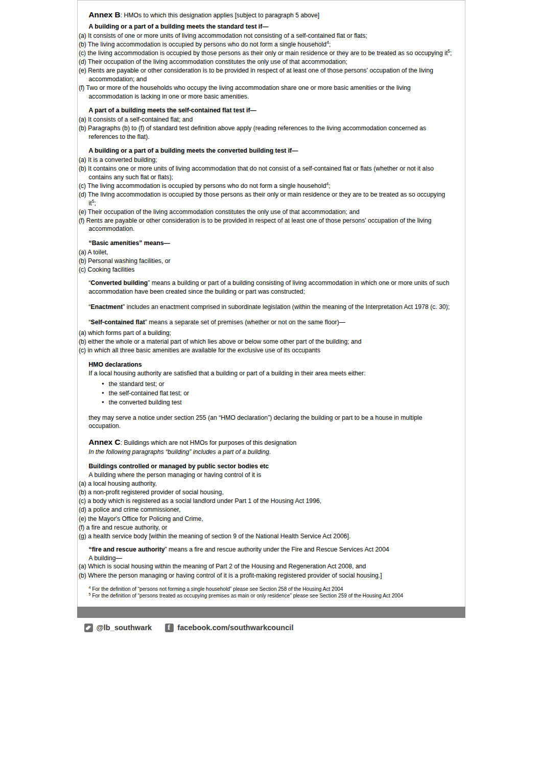Annex B: HMOs to which this designation applies [subject to paragraph 5 above]
A building or a part of a building meets the standard test if—
(a) It consists of one or more units of living accommodation not consisting of a self-contained flat or flats;
(b) The living accommodation is occupied by persons who do not form a single household4;
(c) the living accommodation is occupied by those persons as their only or main residence or they are to be treated as so occupying it5;
(d) Their occupation of the living accommodation constitutes the only use of that accommodation;
(e) Rents are payable or other consideration is to be provided in respect of at least one of those persons' occupation of the living accommodation; and
(f) Two or more of the households who occupy the living accommodation share one or more basic amenities or the living accommodation is lacking in one or more basic amenities.
A part of a building meets the self-contained flat test if—
(a) It consists of a self-contained flat; and
(b) Paragraphs (b) to (f) of standard test definition above apply (reading references to the living accommodation concerned as references to the flat).
A building or a part of a building meets the converted building test if—
(a) It is a converted building;
(b) It contains one or more units of living accommodation that do not consist of a self-contained flat or flats (whether or not it also contains any such flat or flats);
(c) The living accommodation is occupied by persons who do not form a single household4;
(d) The living accommodation is occupied by those persons as their only or main residence or they are to be treated as so occupying it5;
(e) Their occupation of the living accommodation constitutes the only use of that accommodation; and
(f) Rents are payable or other consideration is to be provided in respect of at least one of those persons' occupation of the living accommodation.
“Basic amenities” means—
(a) A toilet,
(b) Personal washing facilities, or
(c) Cooking facilities
“Converted building” means a building or part of a building consisting of living accommodation in which one or more units of such accommodation have been created since the building or part was constructed;
“Enactment” includes an enactment comprised in subordinate legislation (within the meaning of the Interpretation Act 1978 (c. 30);
“Self-contained flat” means a separate set of premises (whether or not on the same floor)—
(a) which forms part of a building;
(b) either the whole or a material part of which lies above or below some other part of the building; and
(c) in which all three basic amenities are available for the exclusive use of its occupants
HMO declarations
If a local housing authority are satisfied that a building or part of a building in their area meets either:
the standard test; or
the self-contained flat test; or
the converted building test
they may serve a notice under section 255 (an “HMO declaration”) declaring the building or part to be a house in multiple occupation.
Annex C: Buildings which are not HMOs for purposes of this designation
In the following paragraphs “building” includes a part of a building.
Buildings controlled or managed by public sector bodies etc
A building where the person managing or having control of it is
(a) a local housing authority,
(b) a non-profit registered provider of social housing,
(c) a body which is registered as a social landlord under Part 1 of the Housing Act 1996,
(d) a police and crime commissioner,
(e) the Mayor's Office for Policing and Crime,
(f) a fire and rescue authority, or
(g) a health service body [within the meaning of section 9 of the National Health Service Act 2006].
“fire and rescue authority” means a fire and rescue authority under the Fire and Rescue Services Act 2004
A building—
(a) Which is social housing within the meaning of Part 2 of the Housing and Regeneration Act 2008, and
(b) Where the person managing or having control of it is a profit-making registered provider of social housing.]
4 For the definition of “persons not forming a single household” please see Section 258 of the Housing Act 2004
5 For the definition of “persons treated as occupying premises as main or only residence” please see Section 259 of the Housing Act 2004
@lb_southwark facebook.com/southwarkcouncil